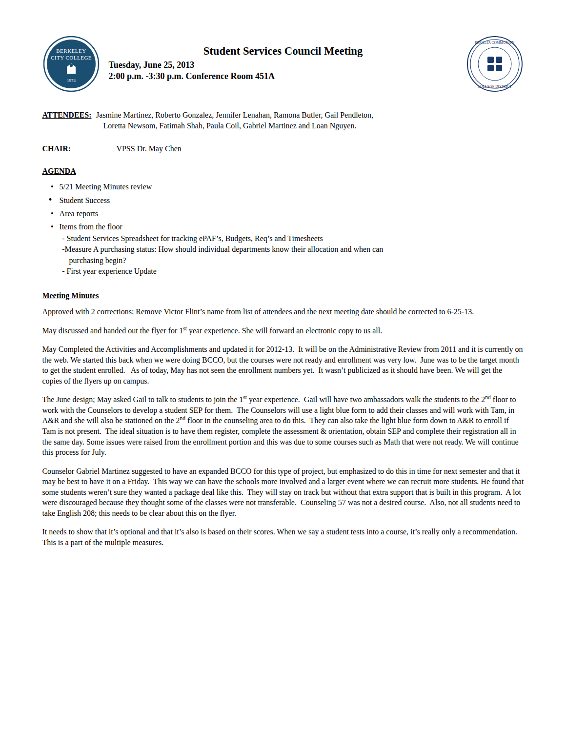BERKELEY CITY COLLEGE 1974
Student Services Council Meeting
Tuesday, June 25, 2013
2:00 p.m. -3:30 p.m. Conference Room 451A
PERALTA COMMUNITY COLLEGE DISTRICT
ATTENDEES: Jasmine Martinez, Roberto Gonzalez, Jennifer Lenahan, Ramona Butler, Gail Pendleton, Loretta Newsom, Fatimah Shah, Paula Coil, Gabriel Martinez and Loan Nguyen.
CHAIR: VPSS Dr. May Chen
AGENDA
5/21 Meeting Minutes review
Student Success
Area reports
Items from the floor
- Student Services Spreadsheet for tracking ePAF’s, Budgets, Req’s and Timesheets
-Measure A purchasing status: How should individual departments know their allocation and when can
purchasing begin?
- First year experience Update
Meeting Minutes
Approved with 2 corrections: Remove Victor Flint’s name from list of attendees and the next meeting date should be corrected to 6-25-13.
May discussed and handed out the flyer for 1st year experience. She will forward an electronic copy to us all.
May Completed the Activities and Accomplishments and updated it for 2012-13. It will be on the Administrative Review from 2011 and it is currently on the web. We started this back when we were doing BCCO, but the courses were not ready and enrollment was very low. June was to be the target month to get the student enrolled. As of today, May has not seen the enrollment numbers yet. It wasn’t publicized as it should have been. We will get the copies of the flyers up on campus.
The June design; May asked Gail to talk to students to join the 1st year experience. Gail will have two ambassadors walk the students to the 2nd floor to work with the Counselors to develop a student SEP for them. The Counselors will use a light blue form to add their classes and will work with Tam, in A&R and she will also be stationed on the 2nd floor in the counseling area to do this. They can also take the light blue form down to A&R to enroll if Tam is not present. The ideal situation is to have them register, complete the assessment & orientation, obtain SEP and complete their registration all in the same day. Some issues were raised from the enrollment portion and this was due to some courses such as Math that were not ready. We will continue this process for July.
Counselor Gabriel Martinez suggested to have an expanded BCCO for this type of project, but emphasized to do this in time for next semester and that it may be best to have it on a Friday. This way we can have the schools more involved and a larger event where we can recruit more students. He found that some students weren’t sure they wanted a package deal like this. They will stay on track but without that extra support that is built in this program. A lot were discouraged because they thought some of the classes were not transferable. Counseling 57 was not a desired course. Also, not all students need to take English 208; this needs to be clear about this on the flyer.
It needs to show that it’s optional and that it’s also is based on their scores. When we say a student tests into a course, it’s really only a recommendation. This is a part of the multiple measures.